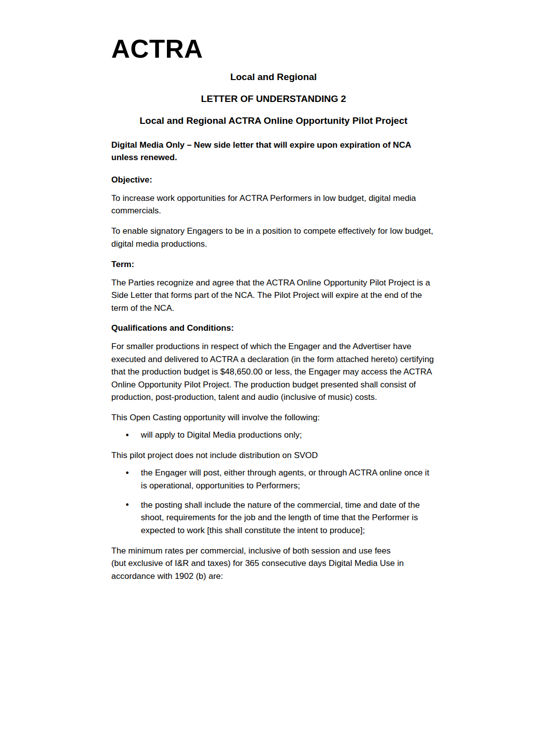ACTRA
Local and Regional
LETTER OF UNDERSTANDING 2
Local and Regional ACTRA Online Opportunity Pilot Project
Digital Media Only – New side letter that will expire upon expiration of NCA unless renewed.
Objective:
To increase work opportunities for ACTRA Performers in low budget, digital media commercials.
To enable signatory Engagers to be in a position to compete effectively for low budget, digital media productions.
Term:
The Parties recognize and agree that the ACTRA Online Opportunity Pilot Project is a Side Letter that forms part of the NCA. The Pilot Project will expire at the end of the term of the NCA.
Qualifications and Conditions:
For smaller productions in respect of which the Engager and the Advertiser have executed and delivered to ACTRA a declaration (in the form attached hereto) certifying that the production budget is $48,650.00 or less, the Engager may access the ACTRA Online Opportunity Pilot Project. The production budget presented shall consist of production, post-production, talent and audio (inclusive of music) costs.
This Open Casting opportunity will involve the following:
will apply to Digital Media productions only;
This pilot project does not include distribution on SVOD
the Engager will post, either through agents, or through ACTRA online once it is operational, opportunities to Performers;
the posting shall include the nature of the commercial, time and date of the shoot, requirements for the job and the length of time that the Performer is expected to work [this shall constitute the intent to produce];
The minimum rates per commercial, inclusive of both session and use fees
(but exclusive of I&R and taxes) for 365 consecutive days Digital Media Use in accordance with 1902 (b) are: